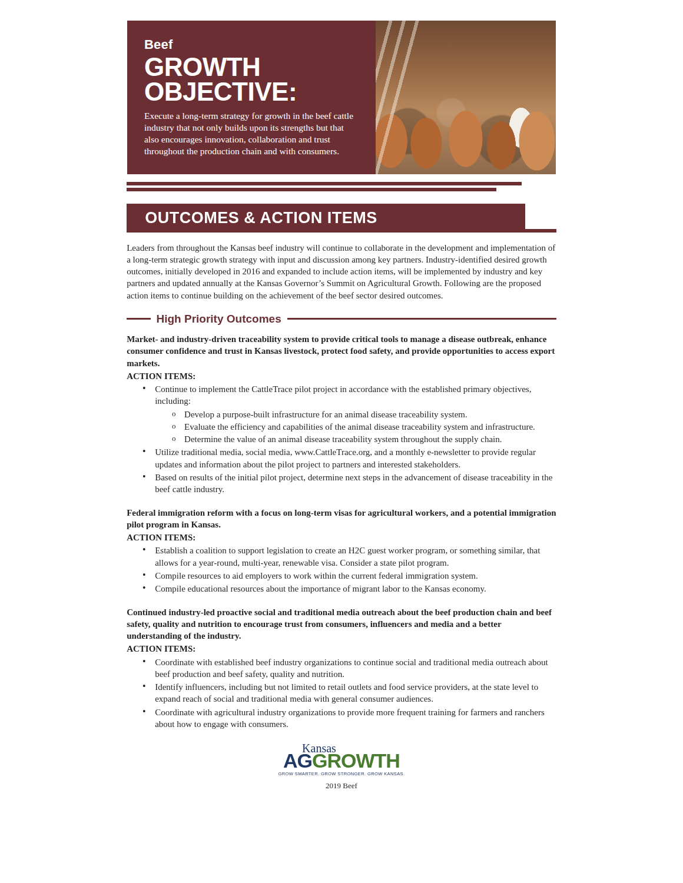Beef
Growth Objective:
Execute a long-term strategy for growth in the beef cattle industry that not only builds upon its strengths but that also encourages innovation, collaboration and trust throughout the production chain and with consumers.
Outcomes & Action Items
Leaders from throughout the Kansas beef industry will continue to collaborate in the development and implementation of a long-term strategic growth strategy with input and discussion among key partners. Industry-identified desired growth outcomes, initially developed in 2016 and expanded to include action items, will be implemented by industry and key partners and updated annually at the Kansas Governor’s Summit on Agricultural Growth. Following are the proposed action items to continue building on the achievement of the beef sector desired outcomes.
High Priority Outcomes
Market- and industry-driven traceability system to provide critical tools to manage a disease outbreak, enhance consumer confidence and trust in Kansas livestock, protect food safety, and provide opportunities to access export markets.
ACTION ITEMS:
Continue to implement the CattleTrace pilot project in accordance with the established primary objectives, including:
Develop a purpose-built infrastructure for an animal disease traceability system.
Evaluate the efficiency and capabilities of the animal disease traceability system and infrastructure.
Determine the value of an animal disease traceability system throughout the supply chain.
Utilize traditional media, social media, www.CattleTrace.org, and a monthly e-newsletter to provide regular updates and information about the pilot project to partners and interested stakeholders.
Based on results of the initial pilot project, determine next steps in the advancement of disease traceability in the beef cattle industry.
Federal immigration reform with a focus on long-term visas for agricultural workers, and a potential immigration pilot program in Kansas.
ACTION ITEMS:
Establish a coalition to support legislation to create an H2C guest worker program, or something similar, that allows for a year-round, multi-year, renewable visa. Consider a state pilot program.
Compile resources to aid employers to work within the current federal immigration system.
Compile educational resources about the importance of migrant labor to the Kansas economy.
Continued industry-led proactive social and traditional media outreach about the beef production chain and beef safety, quality and nutrition to encourage trust from consumers, influencers and media and a better understanding of the industry.
ACTION ITEMS:
Coordinate with established beef industry organizations to continue social and traditional media outreach about beef production and beef safety, quality and nutrition.
Identify influencers, including but not limited to retail outlets and food service providers, at the state level to expand reach of social and traditional media with general consumer audiences.
Coordinate with agricultural industry organizations to provide more frequent training for farmers and ranchers about how to engage with consumers.
Kansas AGGROWTH
GROW SMARTER. GROW STRONGER. GROW KANSAS.
2019 Beef